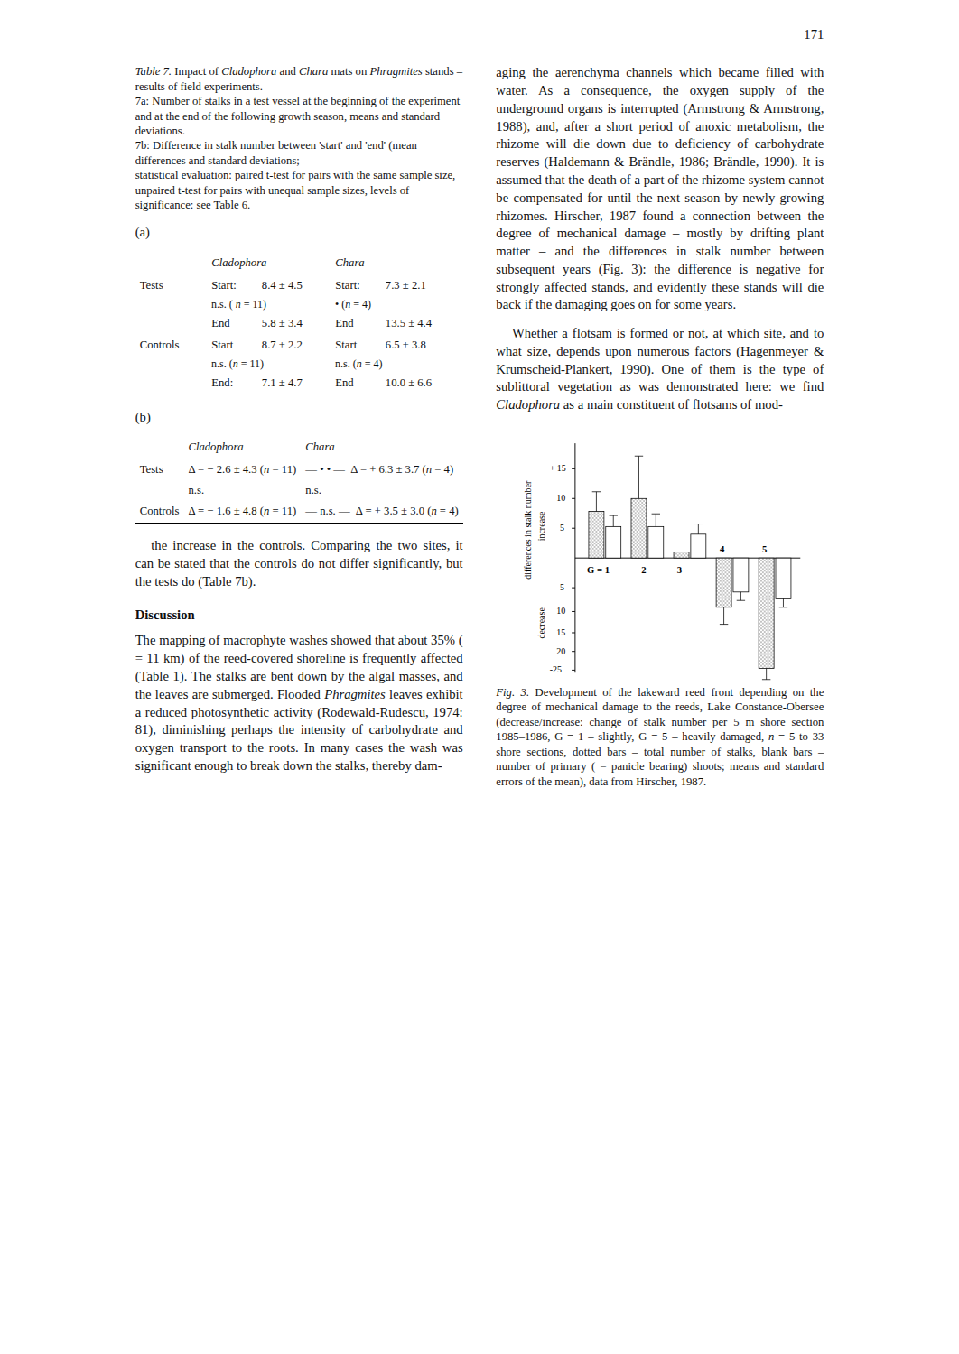171
Table 7. Impact of Cladophora and Chara mats on Phragmites stands – results of field experiments.
7a: Number of stalks in a test vessel at the beginning of the experiment and at the end of the following growth season, means and standard deviations.
7b: Difference in stalk number between 'start' and 'end' (mean differences and standard deviations;
statistical evaluation: paired t-test for pairs with the same sample size, unpaired t-test for pairs with unequal sample sizes, levels of significance: see Table 6.
(a)
| | Cladophora | Chara |
| --- | --- | --- |
| Tests | Start: | 8.4 ± 4.5 | Start: | 7.3 ± 2.1 |
| | n.s. ( n = 11) | • ( n = 4) |
| | End | 5.8 ± 3.4 | End | 13.5 ± 4.4 |
| Controls | Start | 8.7 ± 2.2 | Start | 6.5 ± 3.8 |
| | n.s. ( n = 11) | n.s. ( n = 4) |
| | End: | 7.1 ± 4.7 | End | 10.0 ± 6.6 |
(b)
| | Cladophora | Chara |
| --- | --- | --- |
| Tests | Δ = − 2.6 ± 4.3 ( n = 11) | — • • — Δ = + 6.3 ± 3.7 ( n = 4) |
| | n.s. | n.s. |
| Controls | Δ = − 1.6 ± 4.8 ( n = 11) | — n.s. — Δ = + 3.5 ± 3.0 ( n = 4) |
the increase in the controls. Comparing the two sites, it can be stated that the controls do not differ significantly, but the tests do (Table 7b).
Discussion
The mapping of macrophyte washes showed that about 35% ( = 11 km) of the reed-covered shoreline is frequently affected (Table 1). The stalks are bent down by the algal masses, and the leaves are submerged. Flooded Phragmites leaves exhibit a reduced photosynthetic activity (Rodewald-Rudescu, 1974: 81), diminishing perhaps the intensity of carbohydrate and oxygen transport to the roots. In many cases the wash was significant enough to break down the stalks, thereby dam-
aging the aerenchyma channels which became filled with water. As a consequence, the oxygen supply of the underground organs is interrupted (Armstrong & Armstrong, 1988), and, after a short period of anoxic metabolism, the rhizome will die down due to deficiency of carbohydrate reserves (Haldemann & Brändle, 1986; Brändle, 1990). It is assumed that the death of a part of the rhizome system cannot be compensated for until the next season by newly growing rhizomes. Hirscher, 1987 found a connection between the degree of mechanical damage – mostly by drifting plant matter – and the differences in stalk number between subsequent years (Fig. 3): the difference is negative for strongly affected stands, and evidently these stands will die back if the damaging goes on for some years.
Whether a flotsam is formed or not, at which site, and to what size, depends upon numerous factors (Hagenmeyer & Krumscheid-Plankert, 1990). One of them is the type of sublittoral vegetation as was demonstrated here: we find Cladophora as a main constituent of flotsams of mod-
+ 15 10 5 5 10 15 20 -25 differences in stalk number increase decrease G = 1 2 3 4 5
Fig. 3. Development of the lakeward reed front depending on the degree of mechanical damage to the reeds, Lake Constance-Obersee (decrease/increase: change of stalk number per 5 m shore section 1985–1986, G = 1 – slightly, G = 5 – heavily damaged, n = 5 to 33 shore sections, dotted bars – total number of stalks, blank bars – number of primary ( = panicle bearing) shoots; means and standard errors of the mean), data from Hirscher, 1987.